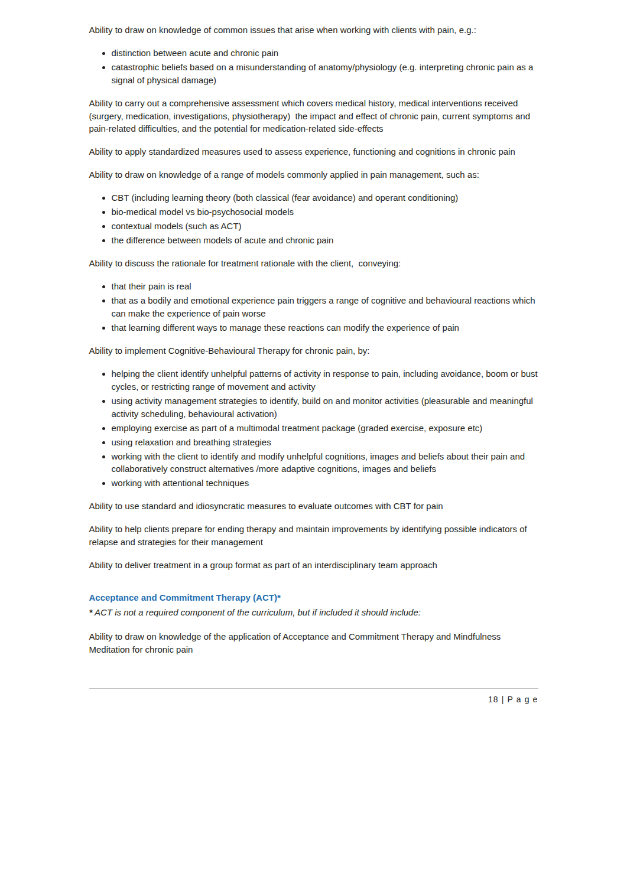Ability to draw on knowledge of common issues that arise when working with clients with pain, e.g.:
distinction between acute and chronic pain
catastrophic beliefs based on a misunderstanding of anatomy/physiology (e.g. interpreting chronic pain as a signal of physical damage)
Ability to carry out a comprehensive assessment which covers medical history, medical interventions received (surgery, medication, investigations, physiotherapy) the impact and effect of chronic pain, current symptoms and pain-related difficulties, and the potential for medication-related side-effects
Ability to apply standardized measures used to assess experience, functioning and cognitions in chronic pain
Ability to draw on knowledge of a range of models commonly applied in pain management, such as:
CBT (including learning theory (both classical (fear avoidance) and operant conditioning)
bio-medical model vs bio-psychosocial models
contextual models (such as ACT)
the difference between models of acute and chronic pain
Ability to discuss the rationale for treatment rationale with the client, conveying:
that their pain is real
that as a bodily and emotional experience pain triggers a range of cognitive and behavioural reactions which can make the experience of pain worse
that learning different ways to manage these reactions can modify the experience of pain
Ability to implement Cognitive-Behavioural Therapy for chronic pain, by:
helping the client identify unhelpful patterns of activity in response to pain, including avoidance, boom or bust cycles, or restricting range of movement and activity
using activity management strategies to identify, build on and monitor activities (pleasurable and meaningful activity scheduling, behavioural activation)
employing exercise as part of a multimodal treatment package (graded exercise, exposure etc)
using relaxation and breathing strategies
working with the client to identify and modify unhelpful cognitions, images and beliefs about their pain and collaboratively construct alternatives /more adaptive cognitions, images and beliefs
working with attentional techniques
Ability to use standard and idiosyncratic measures to evaluate outcomes with CBT for pain
Ability to help clients prepare for ending therapy and maintain improvements by identifying possible indicators of relapse and strategies for their management
Ability to deliver treatment in a group format as part of an interdisciplinary team approach
Acceptance and Commitment Therapy (ACT)*
* ACT is not a required component of the curriculum, but if included it should include:
Ability to draw on knowledge of the application of Acceptance and Commitment Therapy and Mindfulness Meditation for chronic pain
18 | P a g e